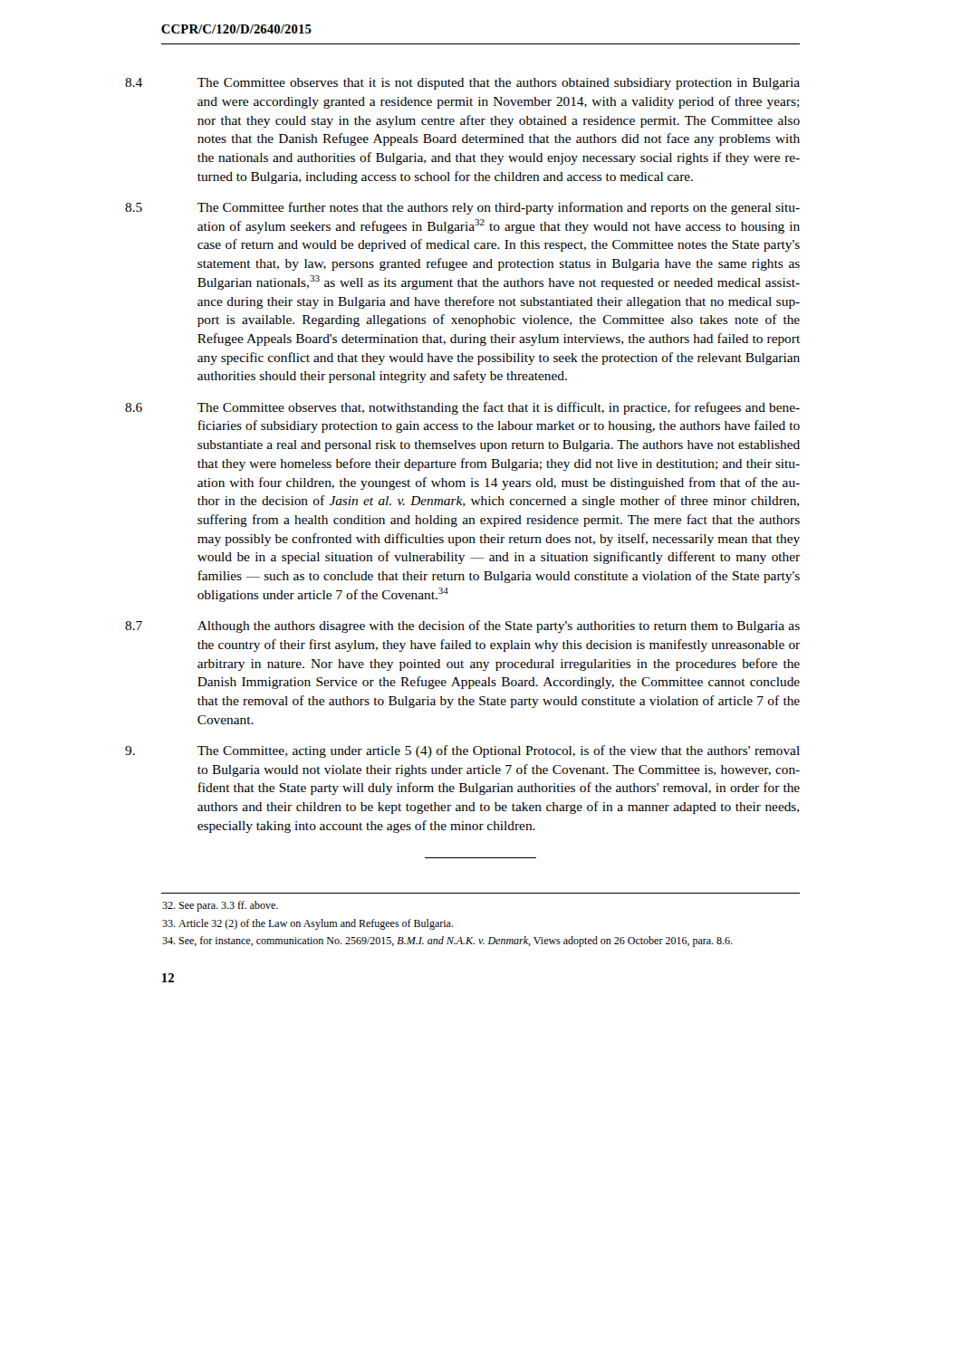CCPR/C/120/D/2640/2015
8.4 The Committee observes that it is not disputed that the authors obtained subsidiary protection in Bulgaria and were accordingly granted a residence permit in November 2014, with a validity period of three years; nor that they could stay in the asylum centre after they obtained a residence permit. The Committee also notes that the Danish Refugee Appeals Board determined that the authors did not face any problems with the nationals and authorities of Bulgaria, and that they would enjoy necessary social rights if they were returned to Bulgaria, including access to school for the children and access to medical care.
8.5 The Committee further notes that the authors rely on third-party information and reports on the general situation of asylum seekers and refugees in Bulgaria32 to argue that they would not have access to housing in case of return and would be deprived of medical care. In this respect, the Committee notes the State party's statement that, by law, persons granted refugee and protection status in Bulgaria have the same rights as Bulgarian nationals,33 as well as its argument that the authors have not requested or needed medical assistance during their stay in Bulgaria and have therefore not substantiated their allegation that no medical support is available. Regarding allegations of xenophobic violence, the Committee also takes note of the Refugee Appeals Board's determination that, during their asylum interviews, the authors had failed to report any specific conflict and that they would have the possibility to seek the protection of the relevant Bulgarian authorities should their personal integrity and safety be threatened.
8.6 The Committee observes that, notwithstanding the fact that it is difficult, in practice, for refugees and beneficiaries of subsidiary protection to gain access to the labour market or to housing, the authors have failed to substantiate a real and personal risk to themselves upon return to Bulgaria. The authors have not established that they were homeless before their departure from Bulgaria; they did not live in destitution; and their situation with four children, the youngest of whom is 14 years old, must be distinguished from that of the author in the decision of Jasin et al. v. Denmark, which concerned a single mother of three minor children, suffering from a health condition and holding an expired residence permit. The mere fact that the authors may possibly be confronted with difficulties upon their return does not, by itself, necessarily mean that they would be in a special situation of vulnerability — and in a situation significantly different to many other families — such as to conclude that their return to Bulgaria would constitute a violation of the State party's obligations under article 7 of the Covenant.34
8.7 Although the authors disagree with the decision of the State party's authorities to return them to Bulgaria as the country of their first asylum, they have failed to explain why this decision is manifestly unreasonable or arbitrary in nature. Nor have they pointed out any procedural irregularities in the procedures before the Danish Immigration Service or the Refugee Appeals Board. Accordingly, the Committee cannot conclude that the removal of the authors to Bulgaria by the State party would constitute a violation of article 7 of the Covenant.
9. The Committee, acting under article 5 (4) of the Optional Protocol, is of the view that the authors' removal to Bulgaria would not violate their rights under article 7 of the Covenant. The Committee is, however, confident that the State party will duly inform the Bulgarian authorities of the authors' removal, in order for the authors and their children to be kept together and to be taken charge of in a manner adapted to their needs, especially taking into account the ages of the minor children.
See para. 3.3 ff. above.
Article 32 (2) of the Law on Asylum and Refugees of Bulgaria.
See, for instance, communication No. 2569/2015, B.M.I. and N.A.K. v. Denmark, Views adopted on 26 October 2016, para. 8.6.
12